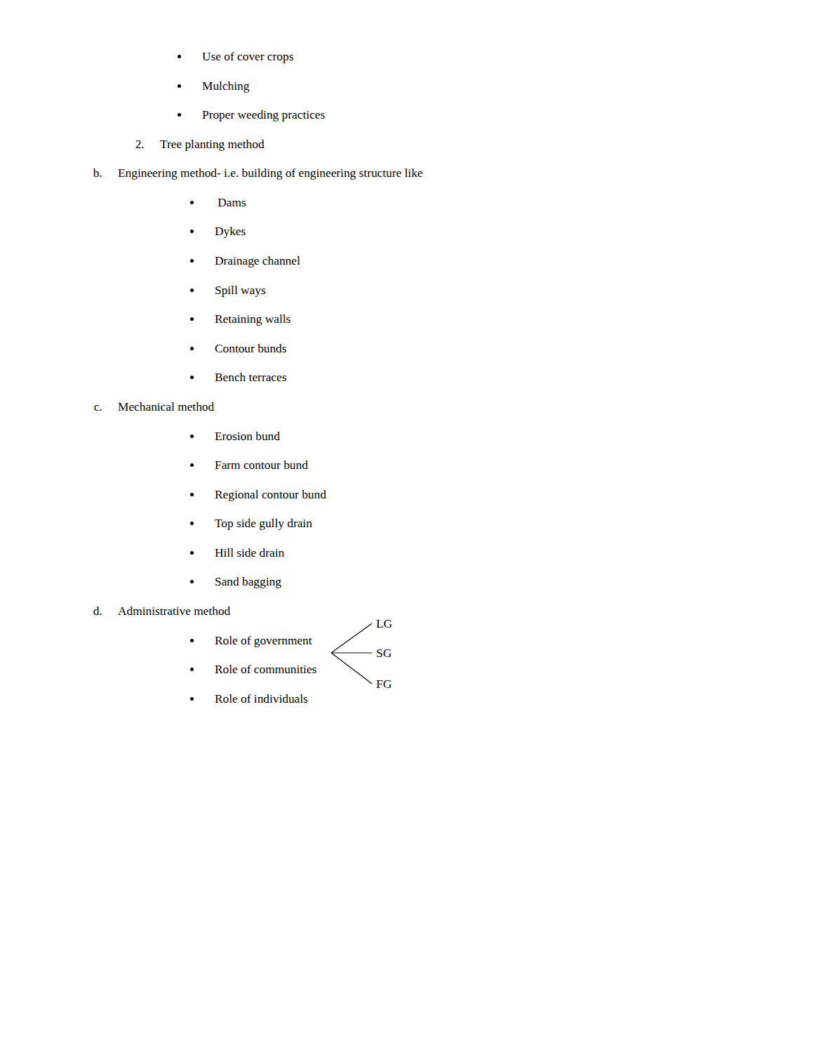Use of cover crops
Mulching
Proper weeding practices
Tree planting method
Engineering method- i.e. building of engineering structure like
Dams
Dykes
Drainage channel
Spill ways
Retaining walls
Contour bunds
Bench terraces
Mechanical method
Erosion bund
Farm contour bund
Regional contour bund
Top side gully drain
Hill side drain
Sand bagging
Administrative method
Role of government
Role of communities
Role of individuals
LG SG FG